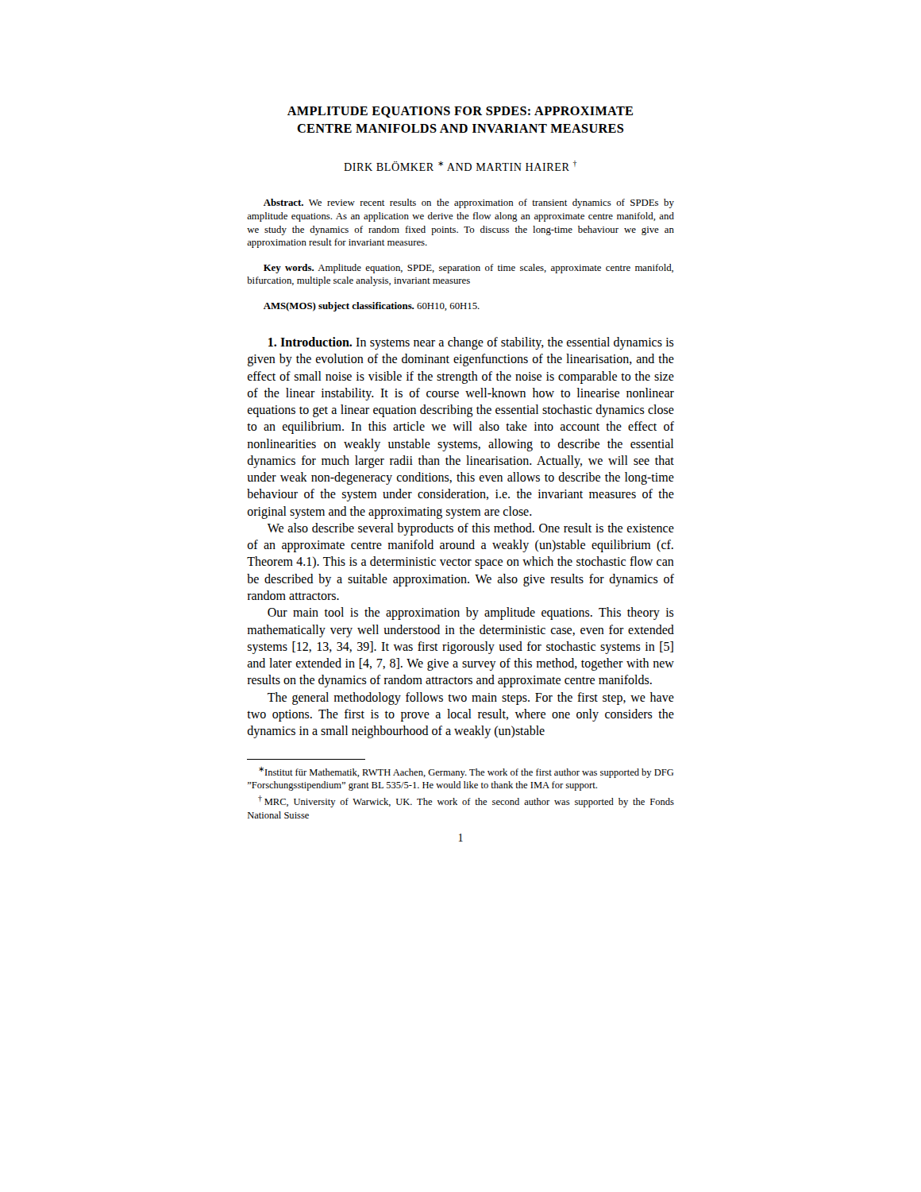Amplitude equations for SPDEs: approximate
centre manifolds and invariant measures
Dirk Blömker ∗ and Martin Hairer †
Abstract. We review recent results on the approximation of transient dynamics of SPDEs by amplitude equations. As an application we derive the flow along an approximate centre manifold, and we study the dynamics of random fixed points. To discuss the long-time behaviour we give an approximation result for invariant measures.
Key words. Amplitude equation, SPDE, separation of time scales, approximate centre manifold, bifurcation, multiple scale analysis, invariant measures
AMS(MOS) subject classifications. 60H10, 60H15.
1. Introduction. In systems near a change of stability, the essential dynamics is given by the evolution of the dominant eigenfunctions of the linearisation, and the effect of small noise is visible if the strength of the noise is comparable to the size of the linear instability. It is of course well-known how to linearise nonlinear equations to get a linear equation describing the essential stochastic dynamics close to an equilibrium. In this article we will also take into account the effect of nonlinearities on weakly unstable systems, allowing to describe the essential dynamics for much larger radii than the linearisation. Actually, we will see that under weak non-degeneracy conditions, this even allows to describe the long-time behaviour of the system under consideration, i.e. the invariant measures of the original system and the approximating system are close.
We also describe several byproducts of this method. One result is the existence of an approximate centre manifold around a weakly (un)stable equilibrium (cf. Theorem 4.1). This is a deterministic vector space on which the stochastic flow can be described by a suitable approximation. We also give results for dynamics of random attractors.
Our main tool is the approximation by amplitude equations. This theory is mathematically very well understood in the deterministic case, even for extended systems [12, 13, 34, 39]. It was first rigorously used for stochastic systems in [5] and later extended in [4, 7, 8]. We give a survey of this method, together with new results on the dynamics of random attractors and approximate centre manifolds.
The general methodology follows two main steps. For the first step, we have two options. The first is to prove a local result, where one only considers the dynamics in a small neighbourhood of a weakly (un)stable
∗Institut für Mathematik, RWTH Aachen, Germany. The work of the first author was supported by DFG ”Forschungsstipendium” grant BL 535/5-1. He would like to thank the IMA for support.
†MRC, University of Warwick, UK. The work of the second author was supported by the Fonds National Suisse
1